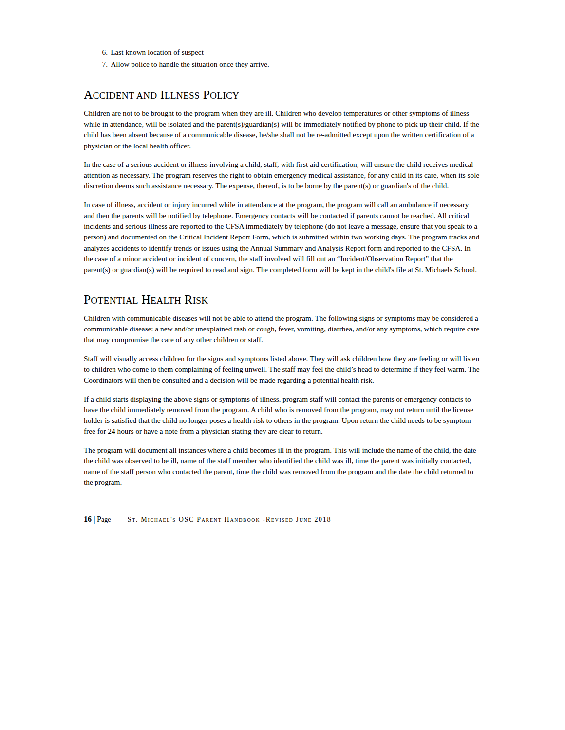6. Last known location of suspect
7. Allow police to handle the situation once they arrive.
ACCIDENT AND ILLNESS POLICY
Children are not to be brought to the program when they are ill. Children who develop temperatures or other symptoms of illness while in attendance, will be isolated and the parent(s)/guardian(s) will be immediately notified by phone to pick up their child. If the child has been absent because of a communicable disease, he/she shall not be re-admitted except upon the written certification of a physician or the local health officer.
In the case of a serious accident or illness involving a child, staff, with first aid certification, will ensure the child receives medical attention as necessary. The program reserves the right to obtain emergency medical assistance, for any child in its care, when its sole discretion deems such assistance necessary. The expense, thereof, is to be borne by the parent(s) or guardian's of the child.
In case of illness, accident or injury incurred while in attendance at the program, the program will call an ambulance if necessary and then the parents will be notified by telephone. Emergency contacts will be contacted if parents cannot be reached. All critical incidents and serious illness are reported to the CFSA immediately by telephone (do not leave a message, ensure that you speak to a person) and documented on the Critical Incident Report Form, which is submitted within two working days. The program tracks and analyzes accidents to identify trends or issues using the Annual Summary and Analysis Report form and reported to the CFSA. In the case of a minor accident or incident of concern, the staff involved will fill out an “Incident/Observation Report” that the parent(s) or guardian(s) will be required to read and sign. The completed form will be kept in the child's file at St. Michaels School.
POTENTIAL HEALTH RISK
Children with communicable diseases will not be able to attend the program. The following signs or symptoms may be considered a communicable disease: a new and/or unexplained rash or cough, fever, vomiting, diarrhea, and/or any symptoms, which require care that may compromise the care of any other children or staff.
Staff will visually access children for the signs and symptoms listed above. They will ask children how they are feeling or will listen to children who come to them complaining of feeling unwell. The staff may feel the child’s head to determine if they feel warm. The Coordinators will then be consulted and a decision will be made regarding a potential health risk.
If a child starts displaying the above signs or symptoms of illness, program staff will contact the parents or emergency contacts to have the child immediately removed from the program. A child who is removed from the program, may not return until the license holder is satisfied that the child no longer poses a health risk to others in the program. Upon return the child needs to be symptom free for 24 hours or have a note from a physician stating they are clear to return.
The program will document all instances where a child becomes ill in the program. This will include the name of the child, the date the child was observed to be ill, name of the staff member who identified the child was ill, time the parent was initially contacted, name of the staff person who contacted the parent, time the child was removed from the program and the date the child returned to the program.
16 | Page St. Michael's OSC Parent Handbook -Revised June 2018